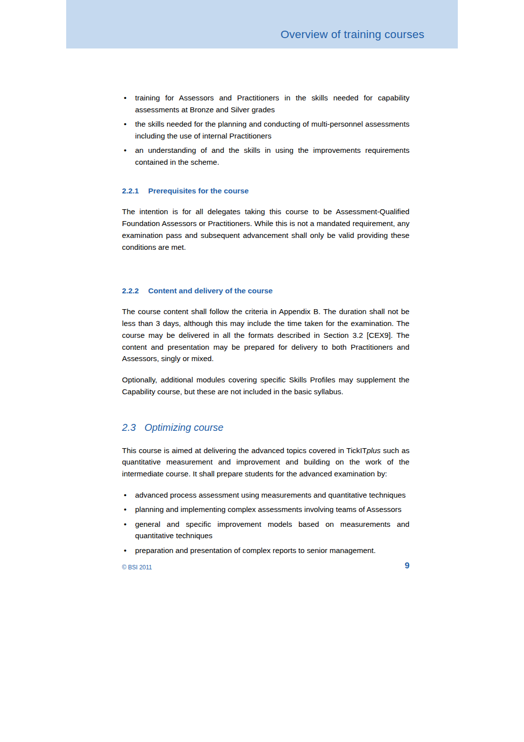Overview of training courses
training for Assessors and Practitioners in the skills needed for capability assessments at Bronze and Silver grades
the skills needed for the planning and conducting of multi-personnel assessments including the use of internal Practitioners
an understanding of and the skills in using the improvements requirements contained in the scheme.
2.2.1 Prerequisites for the course
The intention is for all delegates taking this course to be Assessment-Qualified Foundation Assessors or Practitioners. While this is not a mandated requirement, any examination pass and subsequent advancement shall only be valid providing these conditions are met.
2.2.2 Content and delivery of the course
The course content shall follow the criteria in Appendix B. The duration shall not be less than 3 days, although this may include the time taken for the examination. The course may be delivered in all the formats described in Section 3.2 [CEX9]. The content and presentation may be prepared for delivery to both Practitioners and Assessors, singly or mixed.
Optionally, additional modules covering specific Skills Profiles may supplement the Capability course, but these are not included in the basic syllabus.
2.3 Optimizing course
This course is aimed at delivering the advanced topics covered in TickITplus such as quantitative measurement and improvement and building on the work of the intermediate course. It shall prepare students for the advanced examination by:
advanced process assessment using measurements and quantitative techniques
planning and implementing complex assessments involving teams of Assessors
general and specific improvement models based on measurements and quantitative techniques
preparation and presentation of complex reports to senior management.
© BSI 2011
9